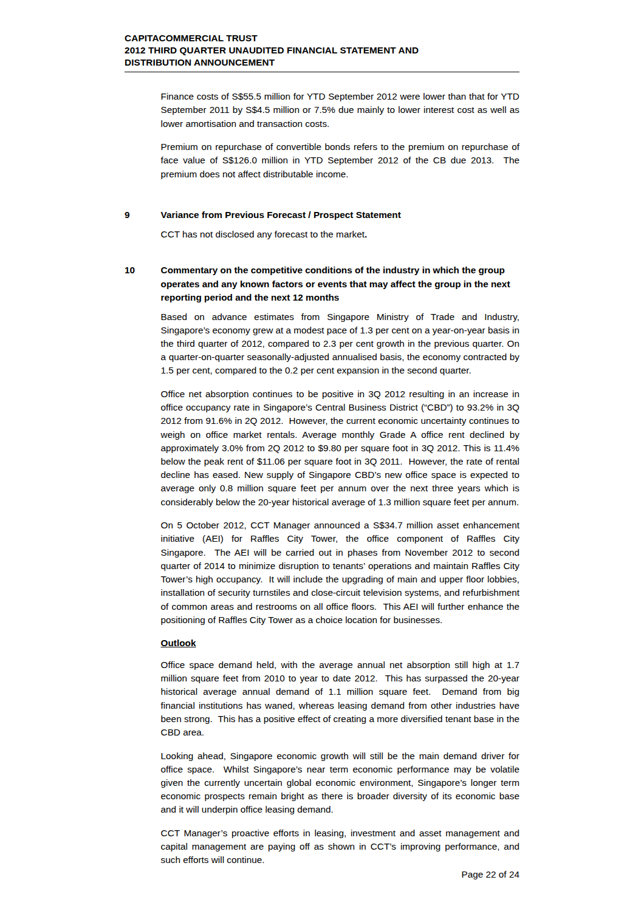CAPITACOMMERCIAL TRUST
2012 THIRD QUARTER UNAUDITED FINANCIAL STATEMENT AND
DISTRIBUTION ANNOUNCEMENT
Finance costs of S$55.5 million for YTD September 2012 were lower than that for YTD September 2011 by S$4.5 million or 7.5% due mainly to lower interest cost as well as lower amortisation and transaction costs.
Premium on repurchase of convertible bonds refers to the premium on repurchase of face value of S$126.0 million in YTD September 2012 of the CB due 2013. The premium does not affect distributable income.
9
Variance from Previous Forecast / Prospect Statement
CCT has not disclosed any forecast to the market.
10
Commentary on the competitive conditions of the industry in which the group operates and any known factors or events that may affect the group in the next reporting period and the next 12 months
Based on advance estimates from Singapore Ministry of Trade and Industry, Singapore’s economy grew at a modest pace of 1.3 per cent on a year-on-year basis in the third quarter of 2012, compared to 2.3 per cent growth in the previous quarter. On a quarter-on-quarter seasonally-adjusted annualised basis, the economy contracted by 1.5 per cent, compared to the 0.2 per cent expansion in the second quarter.
Office net absorption continues to be positive in 3Q 2012 resulting in an increase in office occupancy rate in Singapore’s Central Business District (“CBD”) to 93.2% in 3Q 2012 from 91.6% in 2Q 2012. However, the current economic uncertainty continues to weigh on office market rentals. Average monthly Grade A office rent declined by approximately 3.0% from 2Q 2012 to $9.80 per square foot in 3Q 2012. This is 11.4% below the peak rent of $11.06 per square foot in 3Q 2011. However, the rate of rental decline has eased. New supply of Singapore CBD’s new office space is expected to average only 0.8 million square feet per annum over the next three years which is considerably below the 20-year historical average of 1.3 million square feet per annum.
On 5 October 2012, CCT Manager announced a S$34.7 million asset enhancement initiative (AEI) for Raffles City Tower, the office component of Raffles City Singapore. The AEI will be carried out in phases from November 2012 to second quarter of 2014 to minimize disruption to tenants’ operations and maintain Raffles City Tower’s high occupancy. It will include the upgrading of main and upper floor lobbies, installation of security turnstiles and close-circuit television systems, and refurbishment of common areas and restrooms on all office floors. This AEI will further enhance the positioning of Raffles City Tower as a choice location for businesses.
Outlook
Office space demand held, with the average annual net absorption still high at 1.7 million square feet from 2010 to year to date 2012. This has surpassed the 20-year historical average annual demand of 1.1 million square feet. Demand from big financial institutions has waned, whereas leasing demand from other industries have been strong. This has a positive effect of creating a more diversified tenant base in the CBD area.
Looking ahead, Singapore economic growth will still be the main demand driver for office space. Whilst Singapore’s near term economic performance may be volatile given the currently uncertain global economic environment, Singapore’s longer term economic prospects remain bright as there is broader diversity of its economic base and it will underpin office leasing demand.
CCT Manager’s proactive efforts in leasing, investment and asset management and capital management are paying off as shown in CCT’s improving performance, and such efforts will continue.
Page 22 of 24